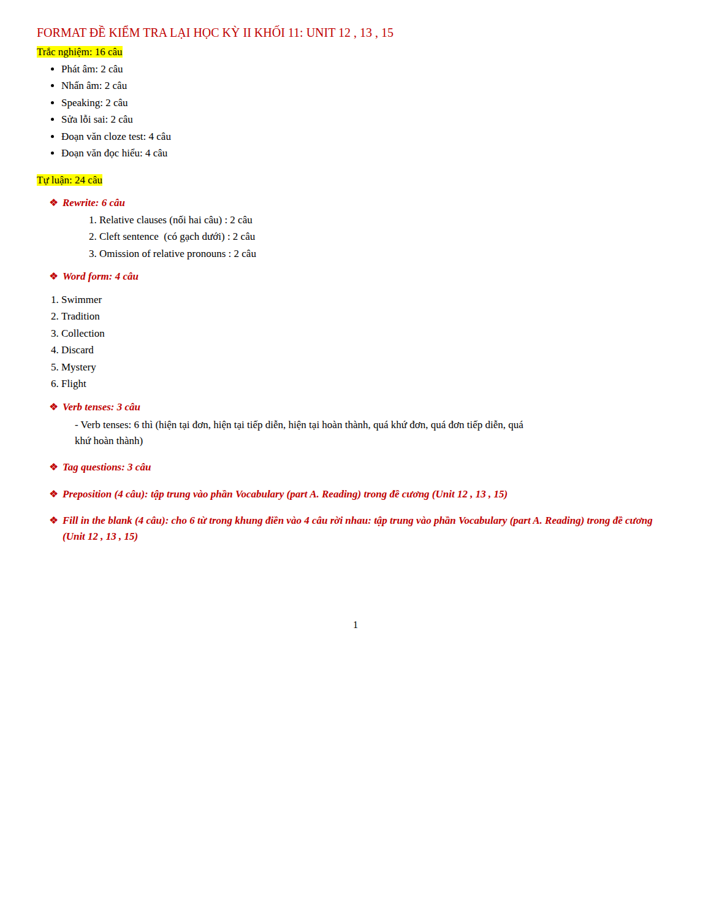FORMAT ĐỀ KIỂM TRA LẠI HỌC KỲ II KHỐI 11: UNIT 12 , 13 , 15
Trắc nghiệm: 16 câu
Phát âm: 2 câu
Nhấn âm: 2 câu
Speaking: 2 câu
Sửa lỗi sai: 2 câu
Đoạn văn cloze test: 4 câu
Đoạn văn đọc hiểu: 4 câu
Tự luận: 24 câu
Rewrite: 6 câu
Relative clauses (nối hai câu) : 2 câu
Cleft sentence (có gạch dưới) : 2 câu
Omission of relative pronouns : 2 câu
Word form: 4 câu
Swimmer
Tradition
Collection
Discard
Mystery
Flight
Verb tenses: 3 câu
- Verb tenses: 6 thì (hiện tại đơn, hiện tại tiếp diễn, hiện tại hoàn thành, quá khứ đơn, quá đơn tiếp diễn, quá khứ hoàn thành)
Tag questions: 3 câu
Preposition (4 câu): tập trung vào phần Vocabulary (part A. Reading) trong đề cương (Unit 12 , 13 , 15)
Fill in the blank (4 câu): cho 6 từ trong khung điền vào 4 câu rời nhau: tập trung vào phần Vocabulary (part A. Reading) trong đề cương (Unit 12 , 13 , 15)
1